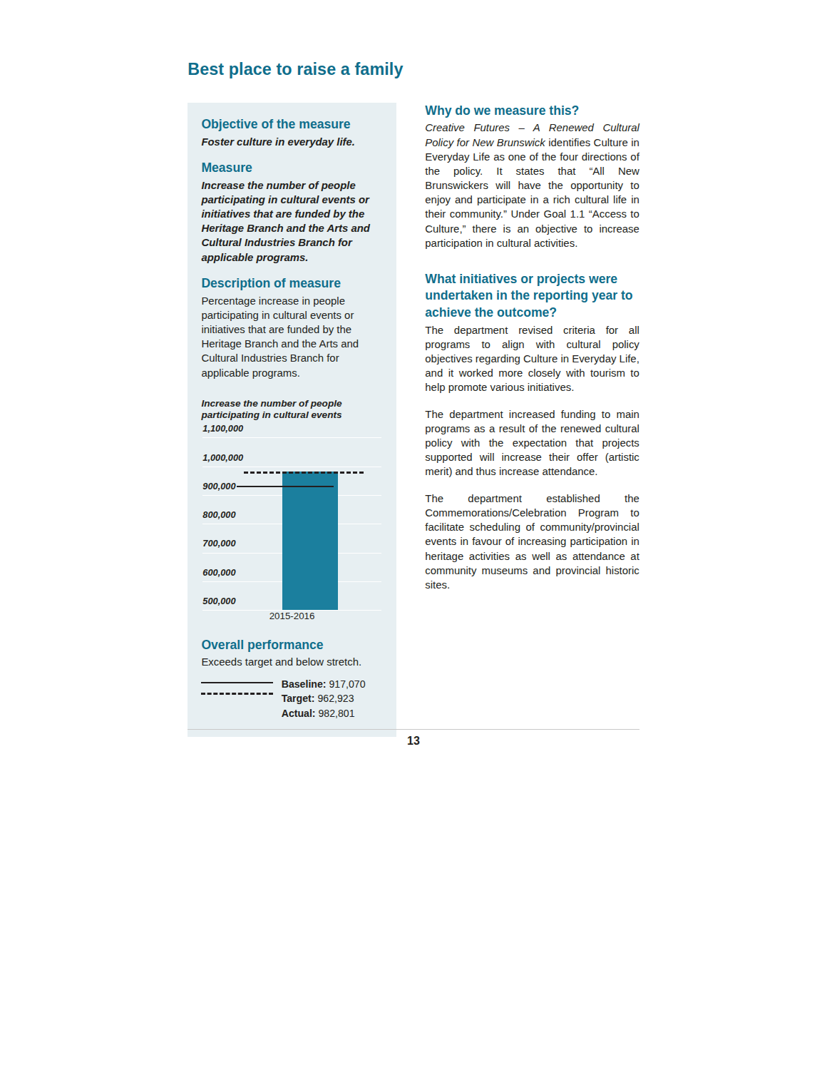Best place to raise a family
Objective of the measure
Foster culture in everyday life.
Measure
Increase the number of people participating in cultural events or initiatives that are funded by the Heritage Branch and the Arts and Cultural Industries Branch for applicable programs.
Description of measure
Percentage increase in people participating in cultural events or initiatives that are funded by the Heritage Branch and the Arts and Cultural Industries Branch for applicable programs.
Increase the number of people participating in cultural events
1,100,000
1,000,000
900,000
800,000
700,000
600,000
500,000
2015-2016
Overall performance
Exceeds target and below stretch.
Baseline: 917,070
Target: 962,923
Actual: 982,801
Why do we measure this?
Creative Futures – A Renewed Cultural Policy for New Brunswick identifies Culture in Everyday Life as one of the four directions of the policy. It states that “All New Brunswickers will have the opportunity to enjoy and participate in a rich cultural life in their community.” Under Goal 1.1 “Access to Culture,” there is an objective to increase participation in cultural activities.
What initiatives or projects were undertaken in the reporting year to achieve the outcome?
The department revised criteria for all programs to align with cultural policy objectives regarding Culture in Everyday Life, and it worked more closely with tourism to help promote various initiatives.
The department increased funding to main programs as a result of the renewed cultural policy with the expectation that projects supported will increase their offer (artistic merit) and thus increase attendance.
The department established the Commemorations/Celebration Program to facilitate scheduling of community/provincial events in favour of increasing participation in heritage activities as well as attendance at community museums and provincial historic sites.
13